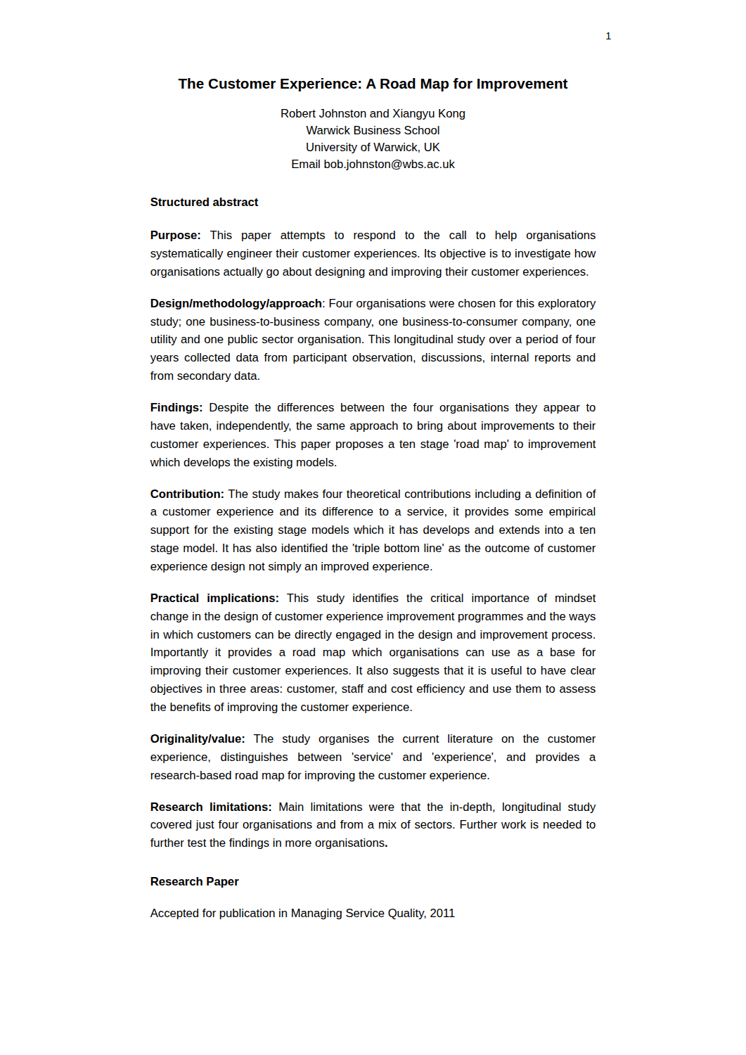1
The Customer Experience: A Road Map for Improvement
Robert Johnston and Xiangyu Kong
Warwick Business School
University of Warwick, UK
Email bob.johnston@wbs.ac.uk
Structured abstract
Purpose: This paper attempts to respond to the call to help organisations systematically engineer their customer experiences. Its objective is to investigate how organisations actually go about designing and improving their customer experiences.
Design/methodology/approach: Four organisations were chosen for this exploratory study; one business-to-business company, one business-to-consumer company, one utility and one public sector organisation. This longitudinal study over a period of four years collected data from participant observation, discussions, internal reports and from secondary data.
Findings: Despite the differences between the four organisations they appear to have taken, independently, the same approach to bring about improvements to their customer experiences. This paper proposes a ten stage 'road map' to improvement which develops the existing models.
Contribution: The study makes four theoretical contributions including a definition of a customer experience and its difference to a service, it provides some empirical support for the existing stage models which it has develops and extends into a ten stage model. It has also identified the 'triple bottom line' as the outcome of customer experience design not simply an improved experience.
Practical implications: This study identifies the critical importance of mindset change in the design of customer experience improvement programmes and the ways in which customers can be directly engaged in the design and improvement process. Importantly it provides a road map which organisations can use as a base for improving their customer experiences. It also suggests that it is useful to have clear objectives in three areas: customer, staff and cost efficiency and use them to assess the benefits of improving the customer experience.
Originality/value: The study organises the current literature on the customer experience, distinguishes between 'service' and 'experience', and provides a research-based road map for improving the customer experience.
Research limitations: Main limitations were that the in-depth, longitudinal study covered just four organisations and from a mix of sectors. Further work is needed to further test the findings in more organisations.
Research Paper
Accepted for publication in Managing Service Quality, 2011